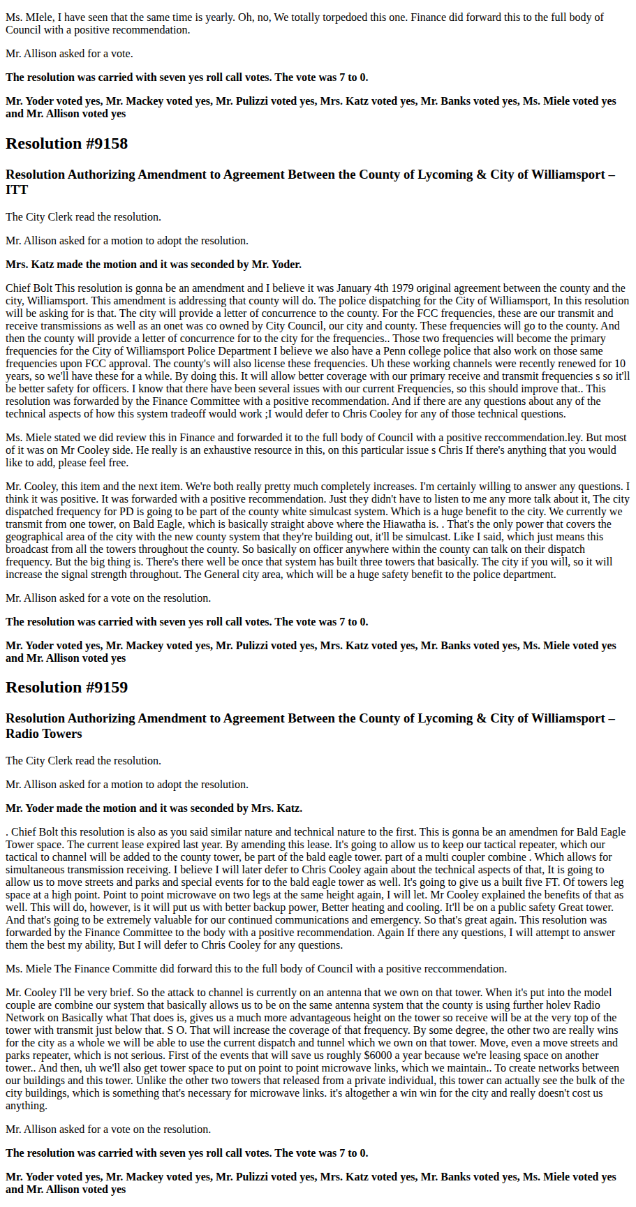Ms. MIele, I have seen that the same time is yearly. Oh, no, We totally torpedoed this one. Finance did forward this to the full body of Council with a positive recommendation.
Mr. Allison asked for a vote.
The resolution was carried with seven yes roll call votes. The vote was 7 to 0.
Mr. Yoder voted yes, Mr. Mackey voted yes, Mr. Pulizzi voted yes, Mrs. Katz voted yes, Mr. Banks voted yes, Ms. Miele voted yes and Mr. Allison voted yes
Resolution #9158
Resolution Authorizing Amendment to Agreement Between the County of Lycoming & City of Williamsport – ITT
The City Clerk read the resolution.
Mr. Allison asked for a motion to adopt the resolution.
Mrs. Katz made the motion and it was seconded by Mr. Yoder.
Chief Bolt This resolution is gonna be an amendment and I believe it was January 4th 1979 original agreement between the county and the city, Williamsport. This amendment is addressing that county will do. The police dispatching for the City of Williamsport, In this resolution will be asking for is that. The city will provide a letter of concurrence to the county. For the FCC frequencies, these are our transmit and receive transmissions as well as an onet was co owned by City Council, our city and county. These frequencies will go to the county. And then the county will provide a letter of concurrence for to the city for the frequencies.. Those two frequencies will become the primary frequencies for the City of Williamsport Police Department I believe we also have a Penn college police that also work on those same frequencies upon FCC approval. The county's will also license these frequencies. Uh these working channels were recently renewed for 10 years, so we'll have these for a while. By doing this. It will allow better coverage with our primary receive and transmit frequencies s so it'll be better safety for officers. I know that there have been several issues with our current Frequencies, so this should improve that.. This resolution was forwarded by the Finance Committee with a positive recommendation. And if there are any questions about any of the technical aspects of how this system tradeoff would work ;I would defer to Chris Cooley for any of those technical questions.
Ms. Miele stated we did review this in Finance and forwarded it to the full body of Council with a positive reccommendation.ley. But most of it was on Mr Cooley side. He really is an exhaustive resource in this, on this particular issue s Chris If there's anything that you would like to add, please feel free.
Mr. Cooley, this item and the next item. We're both really pretty much completely increases. I'm certainly willing to answer any questions. I think it was positive. It was forwarded with a positive recommendation. Just they didn't have to listen to me any more talk about it, The city dispatched frequency for PD is going to be part of the county white simulcast system. Which is a huge benefit to the city. We currently we transmit from one tower, on Bald Eagle, which is basically straight above where the Hiawatha is. . That's the only power that covers the geographical area of the city with the new county system that they're building out, it'll be simulcast. Like I said, which just means this broadcast from all the towers throughout the county. So basically on officer anywhere within the county can talk on their dispatch frequency. But the big thing is. There's there well be once that system has built three towers that basically. The city if you will, so it will increase the signal strength throughout. The General city area, which will be a huge safety benefit to the police department.
Mr. Allison asked for a vote on the resolution.
The resolution was carried with seven yes roll call votes. The vote was 7 to 0.
Mr. Yoder voted yes, Mr. Mackey voted yes, Mr. Pulizzi voted yes, Mrs. Katz voted yes, Mr. Banks voted yes, Ms. Miele voted yes and Mr. Allison voted yes
Resolution #9159
Resolution Authorizing Amendment to Agreement Between the County of Lycoming & City of Williamsport – Radio Towers
The City Clerk read the resolution.
Mr. Allison asked for a motion to adopt the resolution.
Mr. Yoder made the motion and it was seconded by Mrs. Katz.
. Chief Bolt this resolution is also as you said similar nature and technical nature to the first. This is gonna be an amendmen for Bald Eagle Tower space. The current lease expired last year. By amending this lease. It's going to allow us to keep our tactical repeater, which our tactical to channel will be added to the county tower, be part of the bald eagle tower. part of a multi coupler combine . Which allows for simultaneous transmission receiving. I believe I will later defer to Chris Cooley again about the technical aspects of that, It is going to allow us to move streets and parks and special events for to the bald eagle tower as well. It's going to give us a built five FT. Of towers leg space at a high point. Point to point microwave on two legs at the same height again, I will let. Mr Cooley explained the benefits of that as well. This will do, however, is it will put us with better backup power, Better heating and cooling. It'll be on a public safety Great tower. And that's going to be extremely valuable for our continued communications and emergency. So that's great again. This resolution was forwarded by the Finance Committee to the body with a positive recommendation. Again If there any questions, I will attempt to answer them the best my ability, But I will defer to Chris Cooley for any questions.
Ms. Miele The Finance Committe did forward this to the full body of Council with a positive reccommendation.
Mr. Cooley I'll be very brief. So the attack to channel is currently on an antenna that we own on that tower. When it's put into the model couple are combine our system that basically allows us to be on the same antenna system that the county is using further holev Radio Network on Basically what That does is, gives us a much more advantageous height on the tower so receive will be at the very top of the tower with transmit just below that. S O. That will increase the coverage of that frequency. By some degree, the other two are really wins for the city as a whole we will be able to use the current dispatch and tunnel which we own on that tower. Move, even a move streets and parks repeater, which is not serious. First of the events that will save us roughly $6000 a year because we're leasing space on another tower.. And then, uh we'll also get tower space to put on point to point microwave links, which we maintain.. To create networks between our buildings and this tower. Unlike the other two towers that released from a private individual, this tower can actually see the bulk of the city buildings, which is something that's necessary for microwave links. it's altogether a win win for the city and really doesn't cost us anything.
Mr. Allison asked for a vote on the resolution.
The resolution was carried with seven yes roll call votes. The vote was 7 to 0.
Mr. Yoder voted yes, Mr. Mackey voted yes, Mr. Pulizzi voted yes, Mrs. Katz voted yes, Mr. Banks voted yes, Ms. Miele voted yes and Mr. Allison voted yes